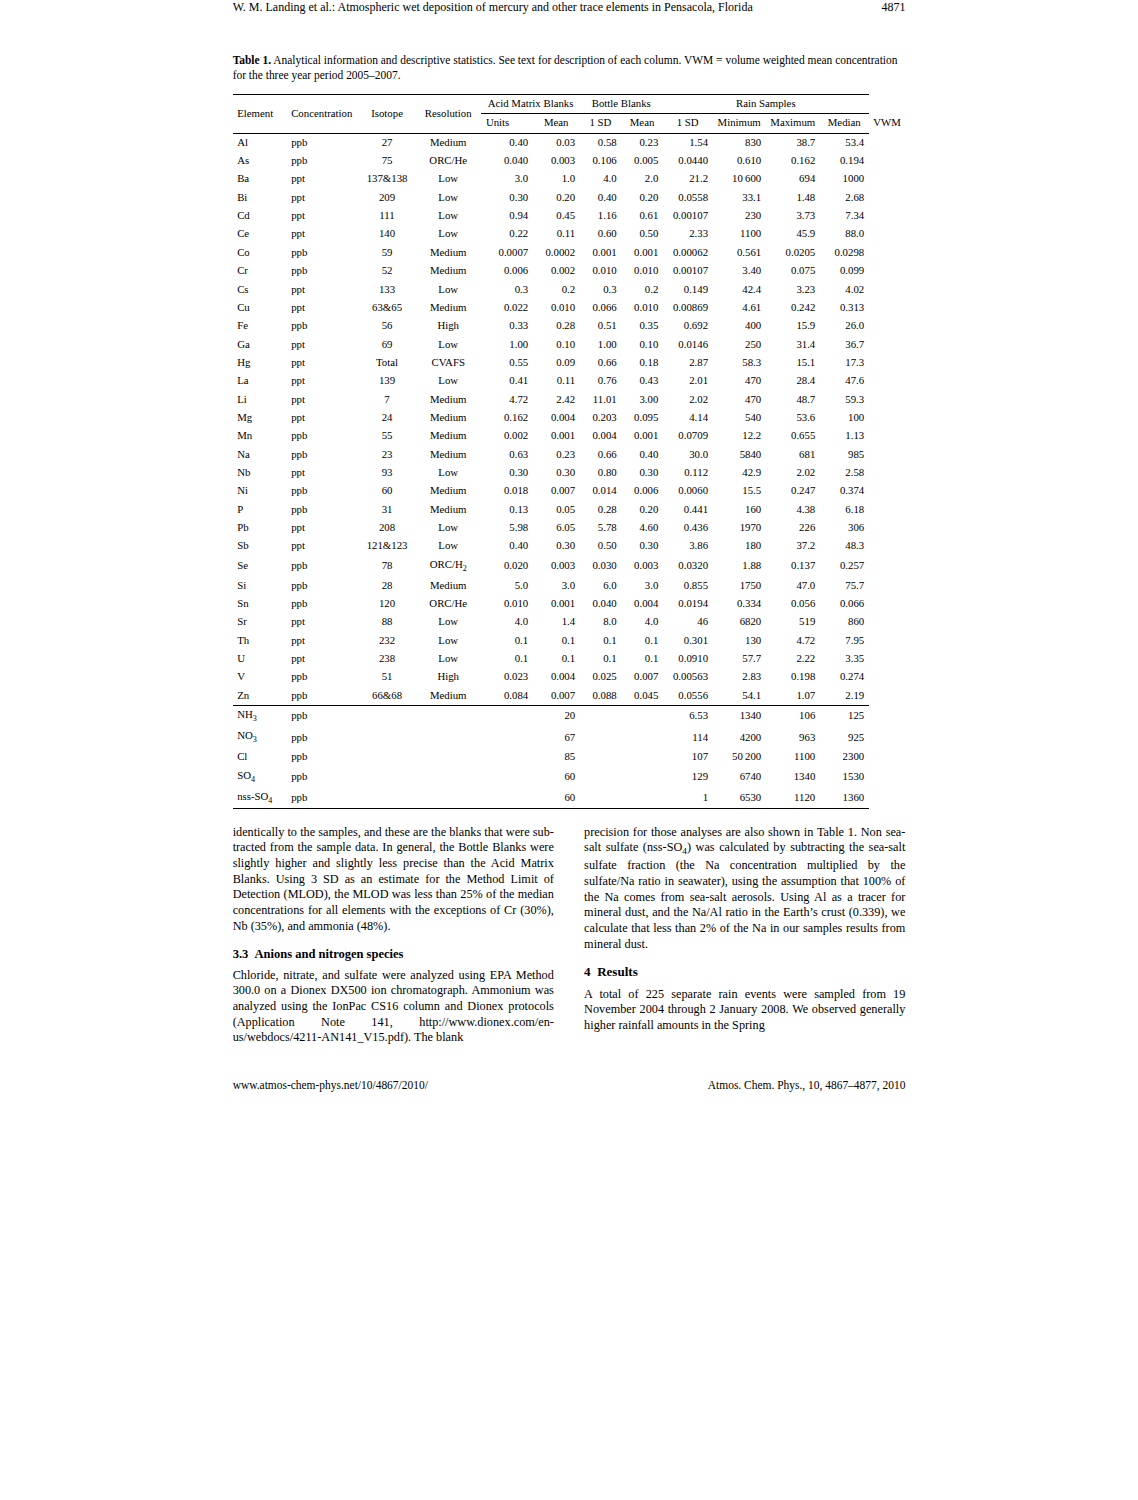W. M. Landing et al.: Atmospheric wet deposition of mercury and other trace elements in Pensacola, Florida
4871
Table 1. Analytical information and descriptive statistics. See text for description of each column. VWM = volume weighted mean concentration for the three year period 2005–2007.
| Element | Concentration | Isotope | Resolution | Acid Matrix Blanks | Bottle Blanks | Rain Samples |
| --- | --- | --- | --- | --- | --- | --- |
| Units | Mean | 1 SD | Mean | 1 SD | Minimum | Maximum | Median | VWM |
| Al | ppb | 27 | Medium | 0.40 | 0.03 | 0.58 | 0.23 | 1.54 | 830 | 38.7 | 53.4 |
| As | ppb | 75 | ORC/He | 0.040 | 0.003 | 0.106 | 0.005 | 0.0440 | 0.610 | 0.162 | 0.194 |
| Ba | ppt | 137&138 | Low | 3.0 | 1.0 | 4.0 | 2.0 | 21.2 | 10 600 | 694 | 1000 |
| Bi | ppt | 209 | Low | 0.30 | 0.20 | 0.40 | 0.20 | 0.0558 | 33.1 | 1.48 | 2.68 |
| Cd | ppt | 111 | Low | 0.94 | 0.45 | 1.16 | 0.61 | 0.00107 | 230 | 3.73 | 7.34 |
| Ce | ppt | 140 | Low | 0.22 | 0.11 | 0.60 | 0.50 | 2.33 | 1100 | 45.9 | 88.0 |
| Co | ppb | 59 | Medium | 0.0007 | 0.0002 | 0.001 | 0.001 | 0.00062 | 0.561 | 0.0205 | 0.0298 |
| Cr | ppb | 52 | Medium | 0.006 | 0.002 | 0.010 | 0.010 | 0.00107 | 3.40 | 0.075 | 0.099 |
| Cs | ppt | 133 | Low | 0.3 | 0.2 | 0.3 | 0.2 | 0.149 | 42.4 | 3.23 | 4.02 |
| Cu | ppt | 63&65 | Medium | 0.022 | 0.010 | 0.066 | 0.010 | 0.00869 | 4.61 | 0.242 | 0.313 |
| Fe | ppb | 56 | High | 0.33 | 0.28 | 0.51 | 0.35 | 0.692 | 400 | 15.9 | 26.0 |
| Ga | ppt | 69 | Low | 1.00 | 0.10 | 1.00 | 0.10 | 0.0146 | 250 | 31.4 | 36.7 |
| Hg | ppt | Total | CVAFS | 0.55 | 0.09 | 0.66 | 0.18 | 2.87 | 58.3 | 15.1 | 17.3 |
| La | ppt | 139 | Low | 0.41 | 0.11 | 0.76 | 0.43 | 2.01 | 470 | 28.4 | 47.6 |
| Li | ppt | 7 | Medium | 4.72 | 2.42 | 11.01 | 3.00 | 2.02 | 470 | 48.7 | 59.3 |
| Mg | ppt | 24 | Medium | 0.162 | 0.004 | 0.203 | 0.095 | 4.14 | 540 | 53.6 | 100 |
| Mn | ppb | 55 | Medium | 0.002 | 0.001 | 0.004 | 0.001 | 0.0709 | 12.2 | 0.655 | 1.13 |
| Na | ppb | 23 | Medium | 0.63 | 0.23 | 0.66 | 0.40 | 30.0 | 5840 | 681 | 985 |
| Nb | ppt | 93 | Low | 0.30 | 0.30 | 0.80 | 0.30 | 0.112 | 42.9 | 2.02 | 2.58 |
| Ni | ppb | 60 | Medium | 0.018 | 0.007 | 0.014 | 0.006 | 0.0060 | 15.5 | 0.247 | 0.374 |
| P | ppb | 31 | Medium | 0.13 | 0.05 | 0.28 | 0.20 | 0.441 | 160 | 4.38 | 6.18 |
| Pb | ppt | 208 | Low | 5.98 | 6.05 | 5.78 | 4.60 | 0.436 | 1970 | 226 | 306 |
| Sb | ppt | 121&123 | Low | 0.40 | 0.30 | 0.50 | 0.30 | 3.86 | 180 | 37.2 | 48.3 |
| Se | ppb | 78 | ORC/H 2 | 0.020 | 0.003 | 0.030 | 0.003 | 0.0320 | 1.88 | 0.137 | 0.257 |
| Si | ppb | 28 | Medium | 5.0 | 3.0 | 6.0 | 3.0 | 0.855 | 1750 | 47.0 | 75.7 |
| Sn | ppb | 120 | ORC/He | 0.010 | 0.001 | 0.040 | 0.004 | 0.0194 | 0.334 | 0.056 | 0.066 |
| Sr | ppt | 88 | Low | 4.0 | 1.4 | 8.0 | 4.0 | 46 | 6820 | 519 | 860 |
| Th | ppt | 232 | Low | 0.1 | 0.1 | 0.1 | 0.1 | 0.301 | 130 | 4.72 | 7.95 |
| U | ppt | 238 | Low | 0.1 | 0.1 | 0.1 | 0.1 | 0.0910 | 57.7 | 2.22 | 3.35 |
| V | ppb | 51 | High | 0.023 | 0.004 | 0.025 | 0.007 | 0.00563 | 2.83 | 0.198 | 0.274 |
| Zn | ppb | 66&68 | Medium | 0.084 | 0.007 | 0.088 | 0.045 | 0.0556 | 54.1 | 1.07 | 2.19 |
| NH 3 | ppb | | | | 20 | | | 6.53 | 1340 | 106 | 125 |
| NO 3 | ppb | | | | 67 | | | 114 | 4200 | 963 | 925 |
| Cl | ppb | | | | 85 | | | 107 | 50 200 | 1100 | 2300 |
| SO 4 | ppb | | | | 60 | | | 129 | 6740 | 1340 | 1530 |
| nss-SO 4 | ppb | | | | 60 | | | 1 | 6530 | 1120 | 1360 |
identically to the samples, and these are the blanks that were subtracted from the sample data. In general, the Bottle Blanks were slightly higher and slightly less precise than the Acid Matrix Blanks. Using 3 SD as an estimate for the Method Limit of Detection (MLOD), the MLOD was less than 25% of the median concentrations for all elements with the exceptions of Cr (30%), Nb (35%), and ammonia (48%).
3.3 Anions and nitrogen species
Chloride, nitrate, and sulfate were analyzed using EPA Method 300.0 on a Dionex DX500 ion chromatograph. Ammonium was analyzed using the IonPac CS16 column and Dionex protocols (Application Note 141, http://www.dionex.com/en-us/webdocs/4211-AN141_V15.pdf). The blank
precision for those analyses are also shown in Table 1. Non sea-salt sulfate (nss-SO4) was calculated by subtracting the sea-salt sulfate fraction (the Na concentration multiplied by the sulfate/Na ratio in seawater), using the assumption that 100% of the Na comes from sea-salt aerosols. Using Al as a tracer for mineral dust, and the Na/Al ratio in the Earth’s crust (0.339), we calculate that less than 2% of the Na in our samples results from mineral dust.
4 Results
A total of 225 separate rain events were sampled from 19 November 2004 through 2 January 2008. We observed generally higher rainfall amounts in the Spring
www.atmos-chem-phys.net/10/4867/2010/
Atmos. Chem. Phys., 10, 4867–4877, 2010